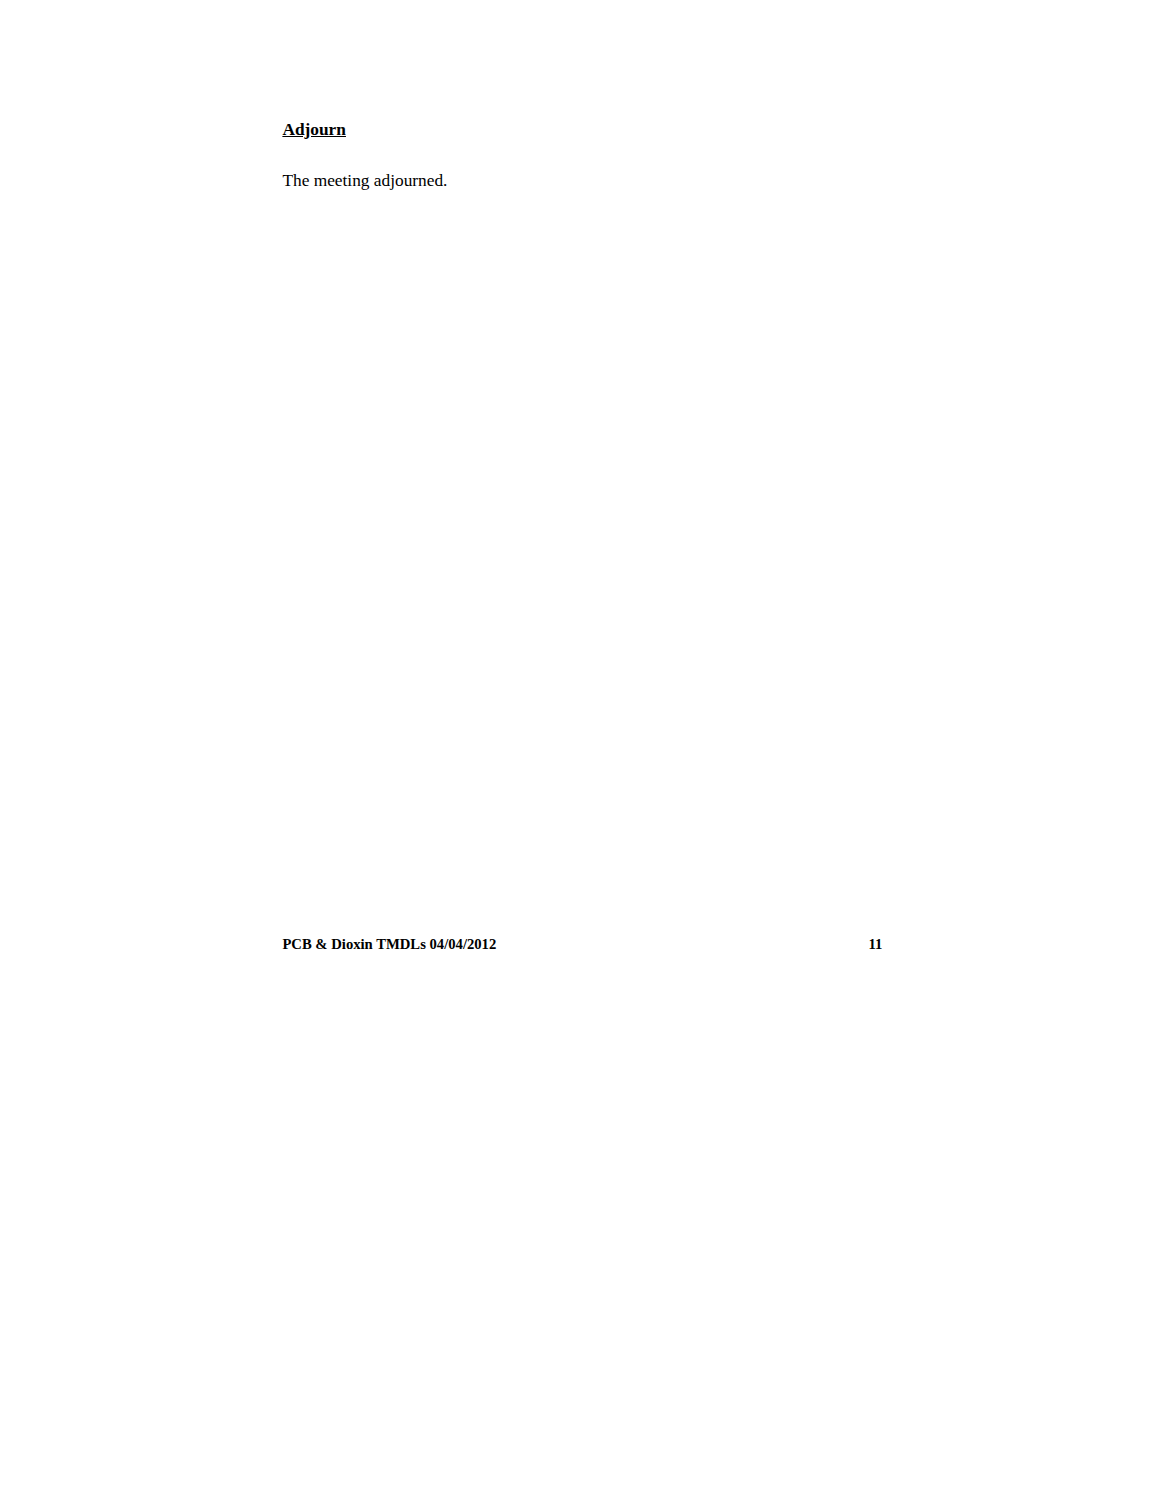Adjourn
The meeting adjourned.
PCB & Dioxin TMDLs 04/04/2012 11